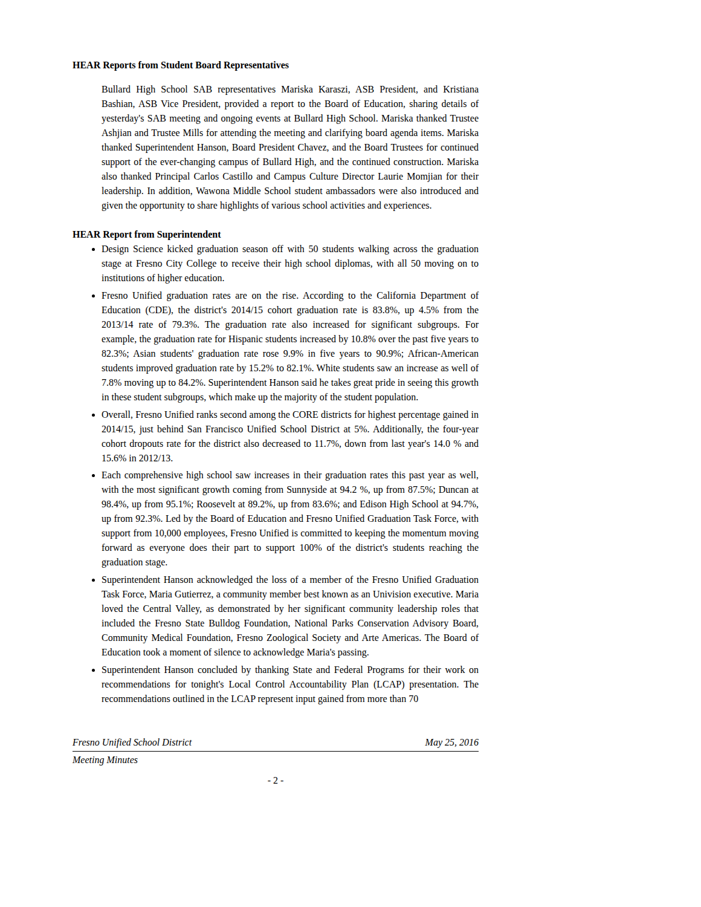HEAR Reports from Student Board Representatives
Bullard High School SAB representatives Mariska Karaszi, ASB President, and Kristiana Bashian, ASB Vice President, provided a report to the Board of Education, sharing details of yesterday's SAB meeting and ongoing events at Bullard High School. Mariska thanked Trustee Ashjian and Trustee Mills for attending the meeting and clarifying board agenda items. Mariska thanked Superintendent Hanson, Board President Chavez, and the Board Trustees for continued support of the ever-changing campus of Bullard High, and the continued construction. Mariska also thanked Principal Carlos Castillo and Campus Culture Director Laurie Momjian for their leadership. In addition, Wawona Middle School student ambassadors were also introduced and given the opportunity to share highlights of various school activities and experiences.
HEAR Report from Superintendent
Design Science kicked graduation season off with 50 students walking across the graduation stage at Fresno City College to receive their high school diplomas, with all 50 moving on to institutions of higher education.
Fresno Unified graduation rates are on the rise. According to the California Department of Education (CDE), the district's 2014/15 cohort graduation rate is 83.8%, up 4.5% from the 2013/14 rate of 79.3%. The graduation rate also increased for significant subgroups. For example, the graduation rate for Hispanic students increased by 10.8% over the past five years to 82.3%; Asian students' graduation rate rose 9.9% in five years to 90.9%; African-American students improved graduation rate by 15.2% to 82.1%. White students saw an increase as well of 7.8% moving up to 84.2%. Superintendent Hanson said he takes great pride in seeing this growth in these student subgroups, which make up the majority of the student population.
Overall, Fresno Unified ranks second among the CORE districts for highest percentage gained in 2014/15, just behind San Francisco Unified School District at 5%. Additionally, the four-year cohort dropouts rate for the district also decreased to 11.7%, down from last year's 14.0 % and 15.6% in 2012/13.
Each comprehensive high school saw increases in their graduation rates this past year as well, with the most significant growth coming from Sunnyside at 94.2 %, up from 87.5%; Duncan at 98.4%, up from 95.1%; Roosevelt at 89.2%, up from 83.6%; and Edison High School at 94.7%, up from 92.3%. Led by the Board of Education and Fresno Unified Graduation Task Force, with support from 10,000 employees, Fresno Unified is committed to keeping the momentum moving forward as everyone does their part to support 100% of the district's students reaching the graduation stage.
Superintendent Hanson acknowledged the loss of a member of the Fresno Unified Graduation Task Force, Maria Gutierrez, a community member best known as an Univision executive. Maria loved the Central Valley, as demonstrated by her significant community leadership roles that included the Fresno State Bulldog Foundation, National Parks Conservation Advisory Board, Community Medical Foundation, Fresno Zoological Society and Arte Americas. The Board of Education took a moment of silence to acknowledge Maria's passing.
Superintendent Hanson concluded by thanking State and Federal Programs for their work on recommendations for tonight's Local Control Accountability Plan (LCAP) presentation. The recommendations outlined in the LCAP represent input gained from more than 70
Fresno Unified School District May 25, 2016
Meeting Minutes
- 2 -